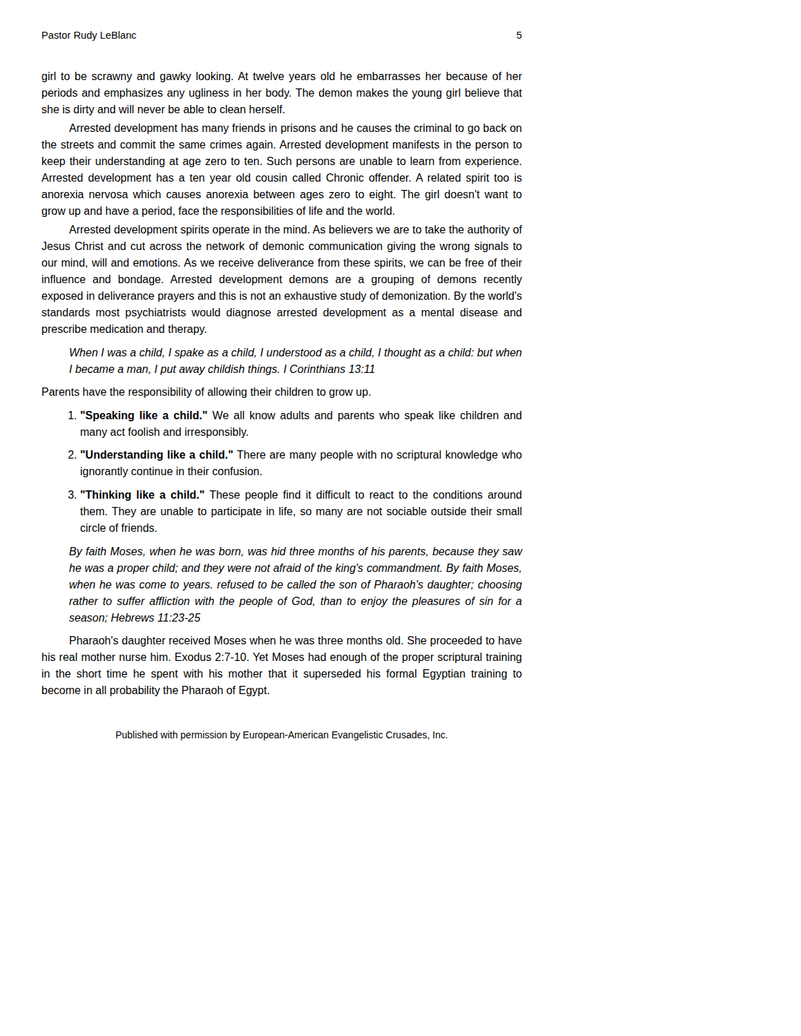Pastor Rudy LeBlanc 5
girl to be scrawny and gawky looking. At twelve years old he embarrasses her because of her periods and emphasizes any ugliness in her body. The demon makes the young girl believe that she is dirty and will never be able to clean herself.
Arrested development has many friends in prisons and he causes the criminal to go back on the streets and commit the same crimes again. Arrested development manifests in the person to keep their understanding at age zero to ten. Such persons are unable to learn from experience. Arrested development has a ten year old cousin called Chronic offender. A related spirit too is anorexia nervosa which causes anorexia between ages zero to eight. The girl doesn't want to grow up and have a period, face the responsibilities of life and the world.
Arrested development spirits operate in the mind. As believers we are to take the authority of Jesus Christ and cut across the network of demonic communication giving the wrong signals to our mind, will and emotions. As we receive deliverance from these spirits, we can be free of their influence and bondage. Arrested development demons are a grouping of demons recently exposed in deliverance prayers and this is not an exhaustive study of demonization. By the world's standards most psychiatrists would diagnose arrested development as a mental disease and prescribe medication and therapy.
When I was a child, I spake as a child, I understood as a child, I thought as a child: but when I became a man, I put away childish things. I Corinthians 13:11
Parents have the responsibility of allowing their children to grow up.
"Speaking like a child." We all know adults and parents who speak like children and many act foolish and irresponsibly.
"Understanding like a child." There are many people with no scriptural knowledge who ignorantly continue in their confusion.
"Thinking like a child." These people find it difficult to react to the conditions around them. They are unable to participate in life, so many are not sociable outside their small circle of friends.
By faith Moses, when he was born, was hid three months of his parents, because they saw he was a proper child; and they were not afraid of the king's commandment. By faith Moses, when he was come to years. refused to be called the son of Pharaoh's daughter; choosing rather to suffer affliction with the people of God, than to enjoy the pleasures of sin for a season; Hebrews 11:23-25
Pharaoh's daughter received Moses when he was three months old. She proceeded to have his real mother nurse him. Exodus 2:7-10. Yet Moses had enough of the proper scriptural training in the short time he spent with his mother that it superseded his formal Egyptian training to become in all probability the Pharaoh of Egypt.
Published with permission by European-American Evangelistic Crusades, Inc.